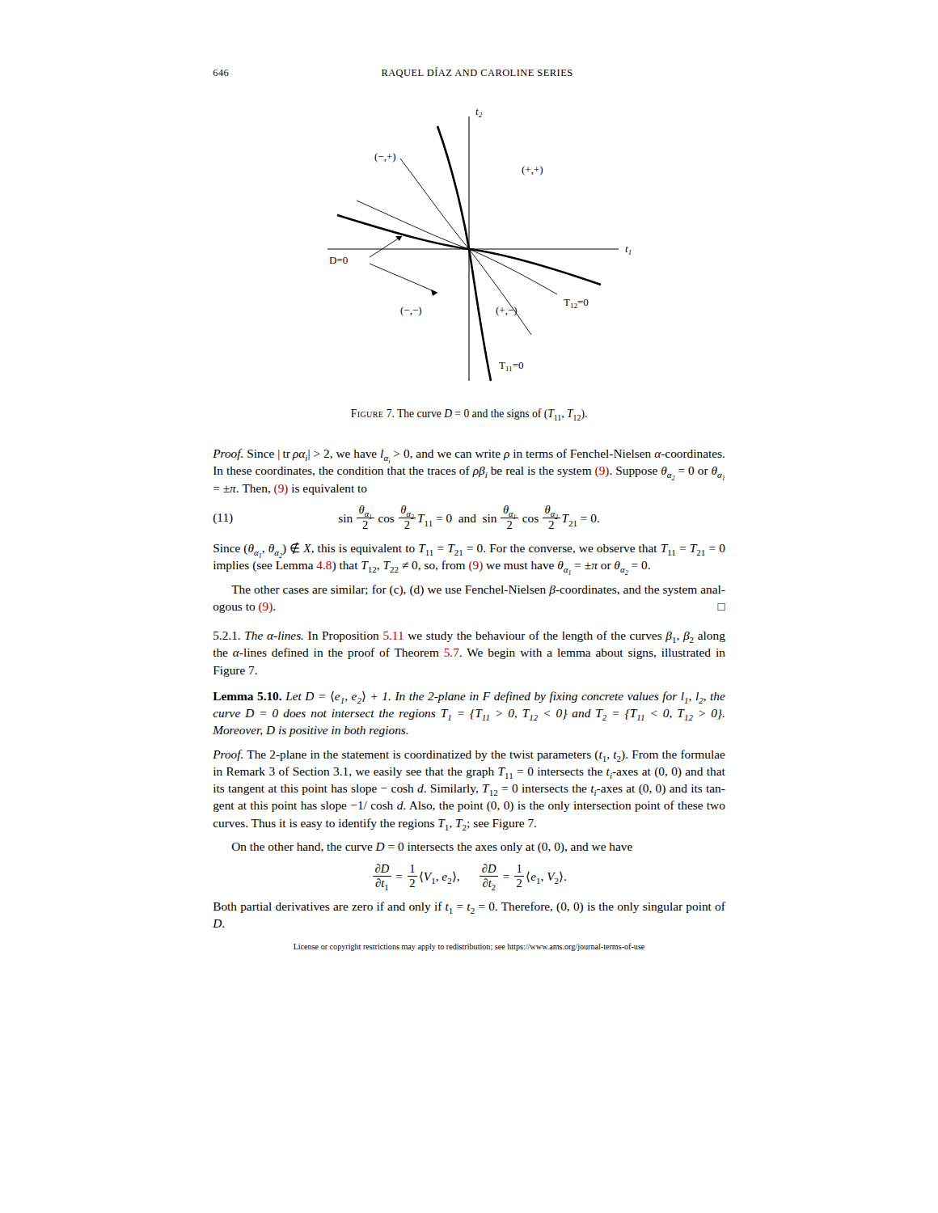646 Raquel Díaz and Caroline Series
t2 t1 (−,+) (+,+) (−,−) (+,−) D=0 T12=0 T11=0
Figure 7. The curve D = 0 and the signs of (T11, T12).
Proof. Since | tr ραi| > 2, we have lαi > 0, and we can write ρ in terms of Fenchel-Nielsen α-coordinates. In these coordinates, the condition that the traces of ρβi be real is the system (9). Suppose θα2 = 0 or θα1 = ±π. Then, (9) is equivalent to
(11) sin θα12 cos θα22 T11 = 0 and sin θα12 cos θα22 T21 = 0.
Since (θα1, θα2) ∉ X, this is equivalent to T11 = T21 = 0. For the converse, we observe that T11 = T21 = 0 implies (see Lemma 4.8) that T12, T22 ≠ 0, so, from (9) we must have θα1 = ±π or θα2 = 0.
The other cases are similar; for (c), (d) we use Fenchel-Nielsen β-coordinates, and the system analogous to (9).□
5.2.1. The α-lines. In Proposition 5.11 we study the behaviour of the length of the curves β1, β2 along the α-lines defined in the proof of Theorem 5.7. We begin with a lemma about signs, illustrated in Figure 7.
Lemma 5.10. Let D = ⟨e1, e2⟩ + 1. In the 2-plane in F defined by fixing concrete values for l1, l2, the curve D = 0 does not intersect the regions T1 = {T11 > 0, T12 < 0} and T2 = {T11 < 0, T12 > 0}. Moreover, D is positive in both regions.
Proof. The 2-plane in the statement is coordinatized by the twist parameters (t1, t2). From the formulae in Remark 3 of Section 3.1, we easily see that the graph T11 = 0 intersects the ti-axes at (0, 0) and that its tangent at this point has slope − cosh d. Similarly, T12 = 0 intersects the ti-axes at (0, 0) and its tangent at this point has slope −1/ cosh d. Also, the point (0, 0) is the only intersection point of these two curves. Thus it is easy to identify the regions T1, T2; see Figure 7.
On the other hand, the curve D = 0 intersects the axes only at (0, 0), and we have
∂D∂t1 = 12⟨V1, e2⟩, ∂D∂t2 = 12⟨e1, V2⟩.
Both partial derivatives are zero if and only if t1 = t2 = 0. Therefore, (0, 0) is the only singular point of D.
License or copyright restrictions may apply to redistribution; see https://www.ams.org/journal-terms-of-use